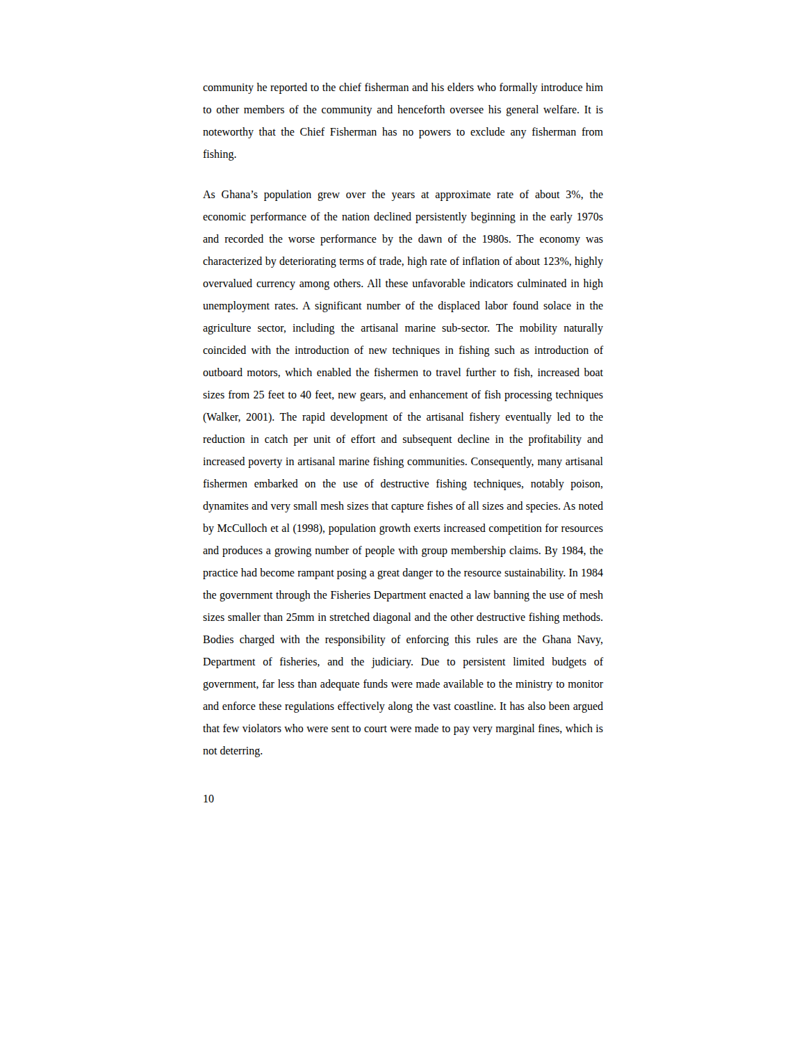community he reported to the chief fisherman and his elders who formally introduce him to other members of the community and henceforth oversee his general welfare. It is noteworthy that the Chief Fisherman has no powers to exclude any fisherman from fishing.
As Ghana’s population grew over the years at approximate rate of about 3%, the economic performance of the nation declined persistently beginning in the early 1970s and recorded the worse performance by the dawn of the 1980s. The economy was characterized by deteriorating terms of trade, high rate of inflation of about 123%, highly overvalued currency among others. All these unfavorable indicators culminated in high unemployment rates. A significant number of the displaced labor found solace in the agriculture sector, including the artisanal marine sub-sector. The mobility naturally coincided with the introduction of new techniques in fishing such as introduction of outboard motors, which enabled the fishermen to travel further to fish, increased boat sizes from 25 feet to 40 feet, new gears, and enhancement of fish processing techniques (Walker, 2001). The rapid development of the artisanal fishery eventually led to the reduction in catch per unit of effort and subsequent decline in the profitability and increased poverty in artisanal marine fishing communities. Consequently, many artisanal fishermen embarked on the use of destructive fishing techniques, notably poison, dynamites and very small mesh sizes that capture fishes of all sizes and species. As noted by McCulloch et al (1998), population growth exerts increased competition for resources and produces a growing number of people with group membership claims. By 1984, the practice had become rampant posing a great danger to the resource sustainability. In 1984 the government through the Fisheries Department enacted a law banning the use of mesh sizes smaller than 25mm in stretched diagonal and the other destructive fishing methods. Bodies charged with the responsibility of enforcing this rules are the Ghana Navy, Department of fisheries, and the judiciary. Due to persistent limited budgets of government, far less than adequate funds were made available to the ministry to monitor and enforce these regulations effectively along the vast coastline. It has also been argued that few violators who were sent to court were made to pay very marginal fines, which is not deterring.
10